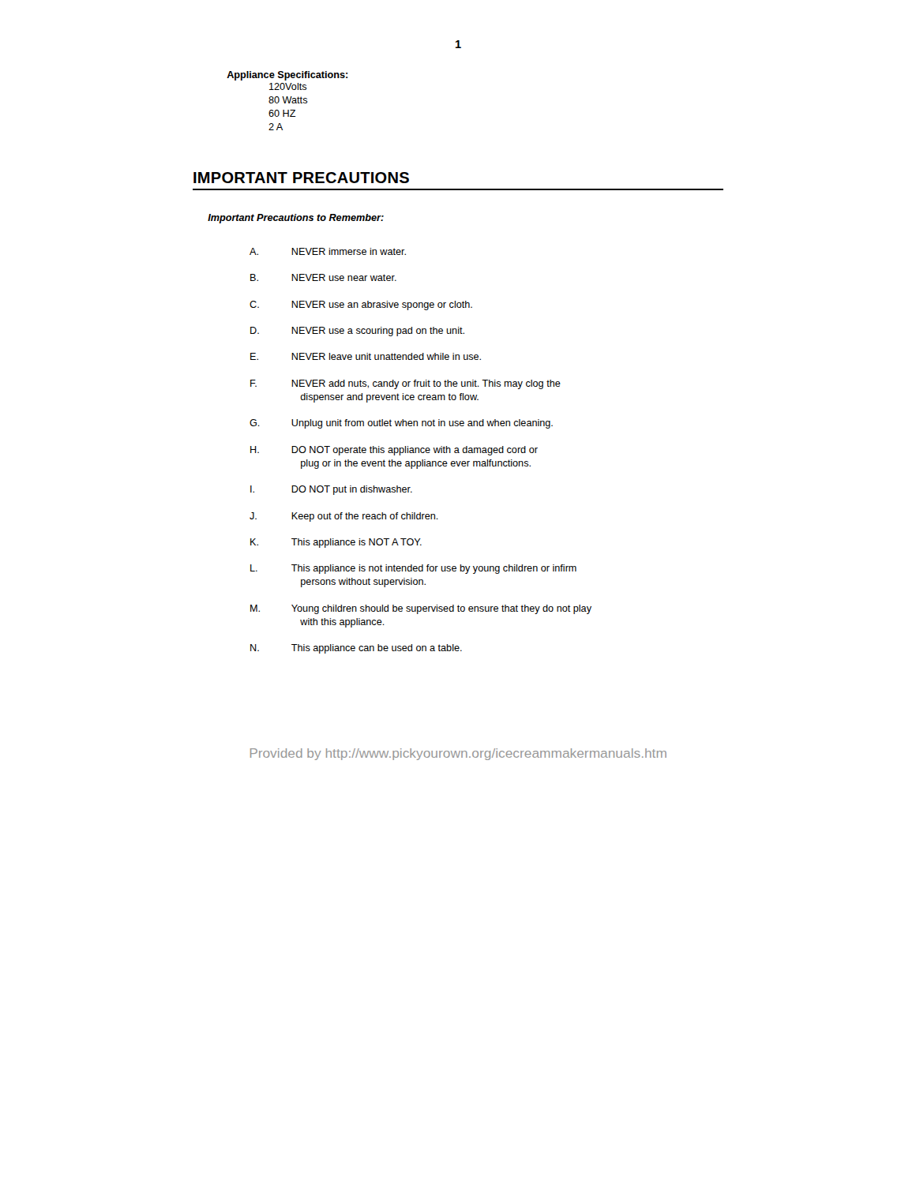1
Appliance Specifications:
120Volts
80 Watts
60 HZ
2 A
IMPORTANT PRECAUTIONS
Important Precautions to Remember:
| A. | NEVER immerse in water. |
| B. | NEVER use near water. |
| C. | NEVER use an abrasive sponge or cloth. |
| D. | NEVER use a scouring pad on the unit. |
| E. | NEVER leave unit unattended while in use. |
| F. | NEVER add nuts, candy or fruit to the unit. This may clog the dispenser and prevent ice cream to flow. |
| G. | Unplug unit from outlet when not in use and when cleaning. |
| H. | DO NOT operate this appliance with a damaged cord or plug or in the event the appliance ever malfunctions. |
| I. | DO NOT put in dishwasher. |
| J. | Keep out of the reach of children. |
| K. | This appliance is NOT A TOY. |
| L. | This appliance is not intended for use by young children or infirm persons without supervision. |
| M. | Young children should be supervised to ensure that they do not play with this appliance. |
| N. | This appliance can be used on a table. |
Provided by http://www.pickyourown.org/icecreammakermanuals.htm